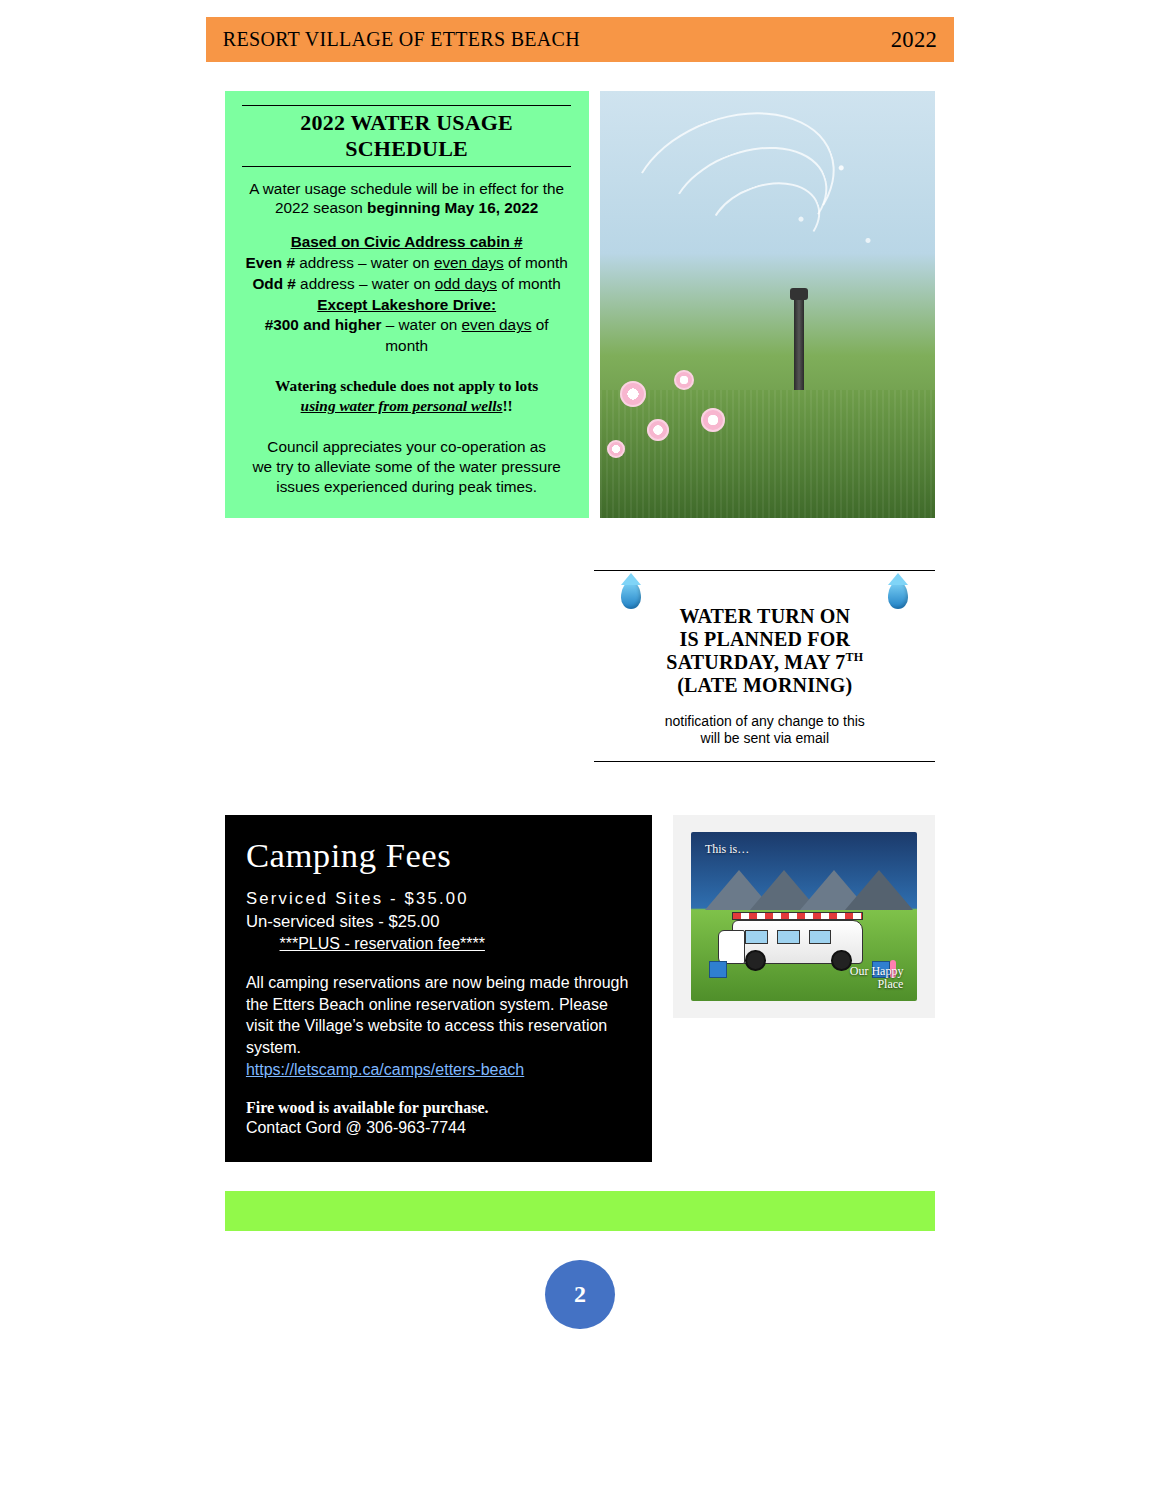Resort Village of Etters Beach
2022
2022 Water Usage Schedule
A water usage schedule will be in effect for the
2022 season beginning May 16, 2022
Based on Civic Address cabin #
Even # address – water on even days of month
Odd # address – water on odd days of month
Except Lakeshore Drive:
#300 and higher – water on even days of month
Watering schedule does not apply to lots
using water from personal wells!!
Council appreciates your co-operation as
we try to alleviate some of the water pressure
issues experienced during peak times.
Water Turn On
is planned for
Saturday, May 7th
(late morning)
notification of any change to this
will be sent via email
Camping Fees
Serviced Sites - $35.00
Un-serviced sites - $25.00
***PLUS - reservation fee****
All camping reservations are now being made through the Etters Beach online reservation system. Please visit the Village’s website to access this reservation system.
https://letscamp.ca/camps/etters-beach
Fire wood is available for purchase.
Contact Gord @ 306-963-7744
This is…
Our Happy
Place
2